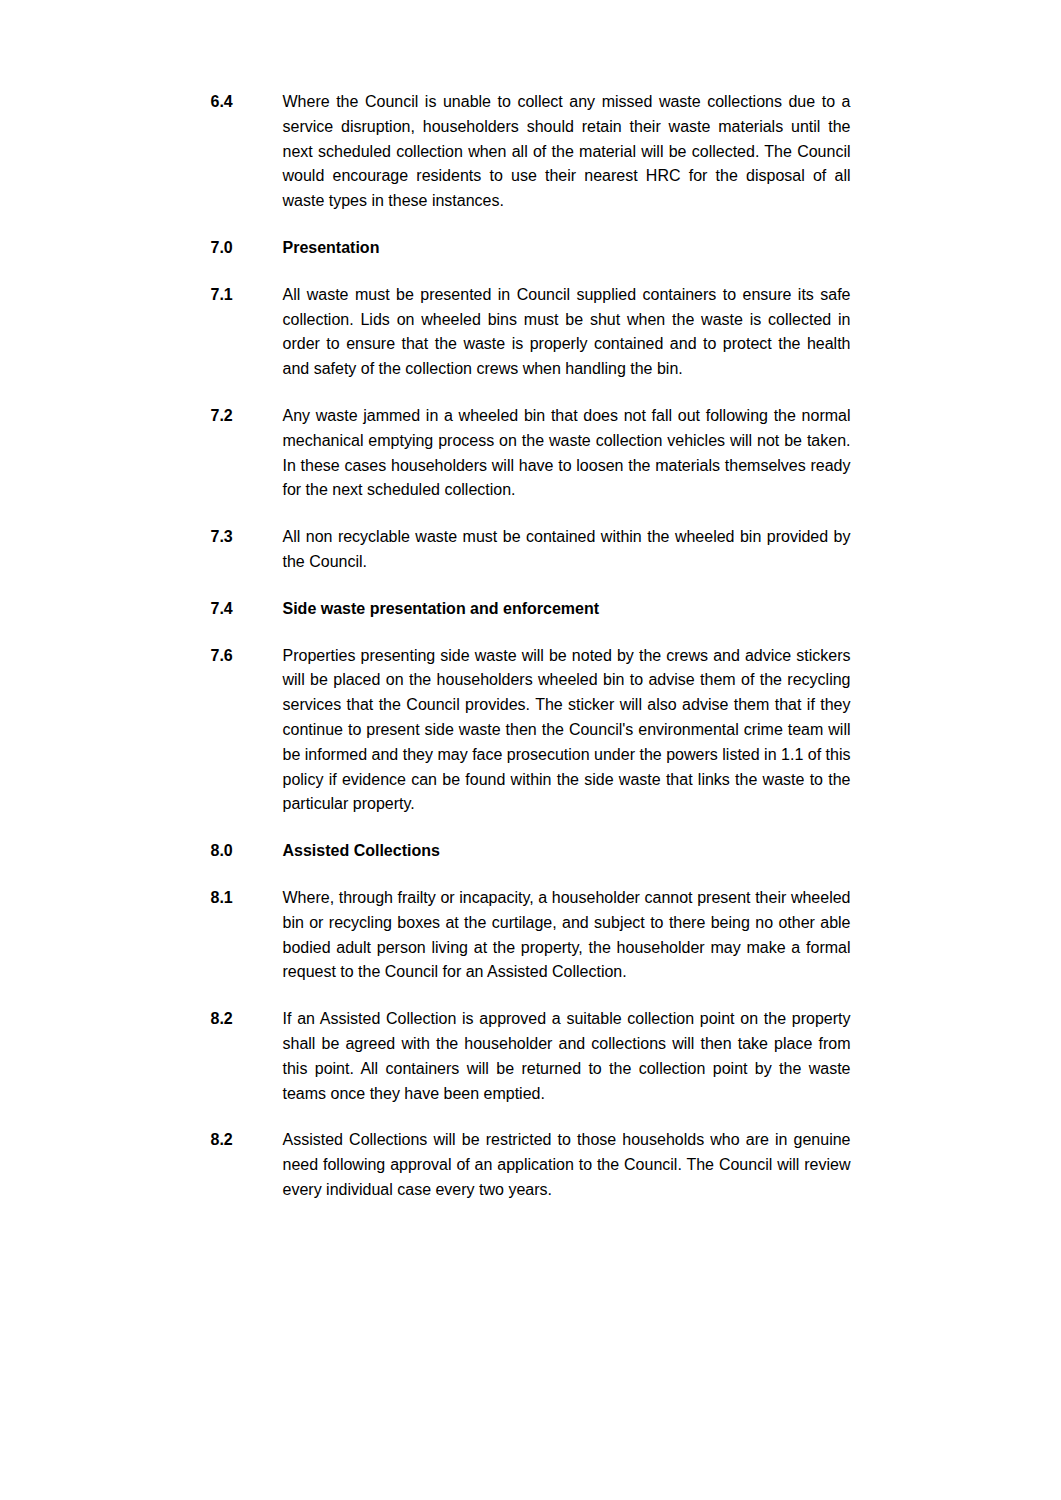6.4
Where the Council is unable to collect any missed waste collections due to a service disruption, householders should retain their waste materials until the next scheduled collection when all of the material will be collected. The Council would encourage residents to use their nearest HRC for the disposal of all waste types in these instances.
7.0
Presentation
7.1
All waste must be presented in Council supplied containers to ensure its safe collection. Lids on wheeled bins must be shut when the waste is collected in order to ensure that the waste is properly contained and to protect the health and safety of the collection crews when handling the bin.
7.2
Any waste jammed in a wheeled bin that does not fall out following the normal mechanical emptying process on the waste collection vehicles will not be taken. In these cases householders will have to loosen the materials themselves ready for the next scheduled collection.
7.3
All non recyclable waste must be contained within the wheeled bin provided by the Council.
7.4
Side waste presentation and enforcement
7.6
Properties presenting side waste will be noted by the crews and advice stickers will be placed on the householders wheeled bin to advise them of the recycling services that the Council provides. The sticker will also advise them that if they continue to present side waste then the Council's environmental crime team will be informed and they may face prosecution under the powers listed in 1.1 of this policy if evidence can be found within the side waste that links the waste to the particular property.
8.0
Assisted Collections
8.1
Where, through frailty or incapacity, a householder cannot present their wheeled bin or recycling boxes at the curtilage, and subject to there being no other able bodied adult person living at the property, the householder may make a formal request to the Council for an Assisted Collection.
8.2
If an Assisted Collection is approved a suitable collection point on the property shall be agreed with the householder and collections will then take place from this point. All containers will be returned to the collection point by the waste teams once they have been emptied.
8.2
Assisted Collections will be restricted to those households who are in genuine need following approval of an application to the Council. The Council will review every individual case every two years.